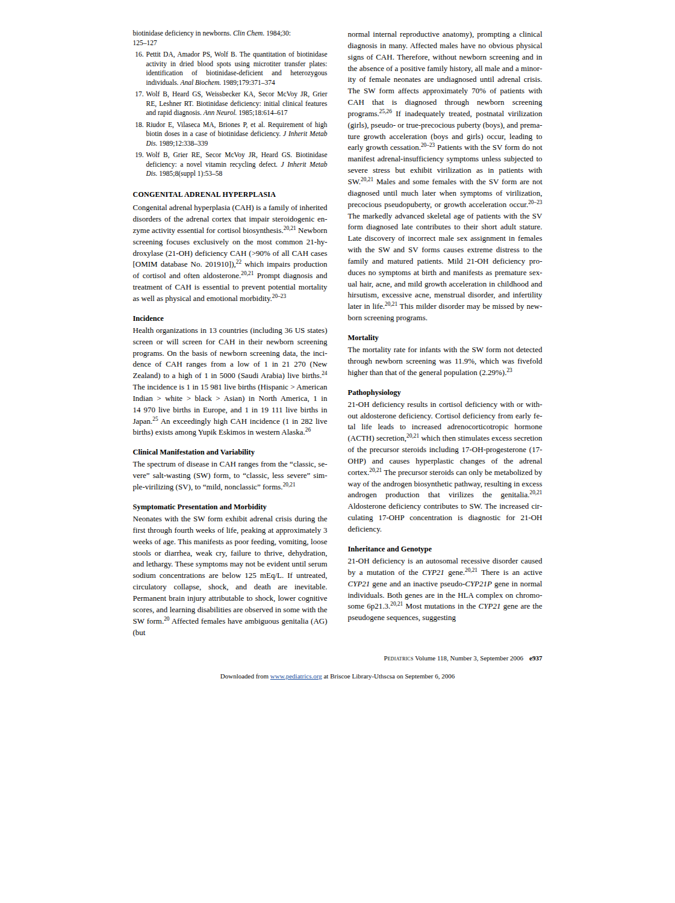biotinidase deficiency in newborns. Clin Chem. 1984;30:
125–127
16. Pettit DA, Amador PS, Wolf B. The quantitation of biotinidase activity in dried blood spots using microtiter transfer plates: identification of biotinidase-deficient and heterozygous individuals. Anal Biochem. 1989;179:371–374
17. Wolf B, Heard GS, Weissbecker KA, Secor McVoy JR, Grier RE, Leshner RT. Biotinidase deficiency: initial clinical features and rapid diagnosis. Ann Neurol. 1985;18:614–617
18. Riudor E, Vilaseca MA, Briones P, et al. Requirement of high biotin doses in a case of biotinidase deficiency. J Inherit Metab Dis. 1989;12:338–339
19. Wolf B, Grier RE, Secor McVoy JR, Heard GS. Biotinidase deficiency: a novel vitamin recycling defect. J Inherit Metab Dis. 1985;8(suppl 1):53–58
Congenital Adrenal Hyperplasia
Congenital adrenal hyperplasia (CAH) is a family of inherited disorders of the adrenal cortex that impair steroidogenic enzyme activity essential for cortisol biosynthesis.20,21 Newborn screening focuses exclusively on the most common 21-hydroxylase (21-OH) deficiency CAH (>90% of all CAH cases [OMIM database No. 201910]),22 which impairs production of cortisol and often aldosterone.20,21 Prompt diagnosis and treatment of CAH is essential to prevent potential mortality as well as physical and emotional morbidity.20–23
Incidence
Health organizations in 13 countries (including 36 US states) screen or will screen for CAH in their newborn screening programs. On the basis of newborn screening data, the incidence of CAH ranges from a low of 1 in 21 270 (New Zealand) to a high of 1 in 5000 (Saudi Arabia) live births.24 The incidence is 1 in 15 981 live births (Hispanic > American Indian > white > black > Asian) in North America, 1 in 14 970 live births in Europe, and 1 in 19 111 live births in Japan.25 An exceedingly high CAH incidence (1 in 282 live births) exists among Yupik Eskimos in western Alaska.26
Clinical Manifestation and Variability
The spectrum of disease in CAH ranges from the “classic, severe” salt-wasting (SW) form, to “classic, less severe” simple-virilizing (SV), to “mild, nonclassic” forms.20,21
Symptomatic Presentation and Morbidity
Neonates with the SW form exhibit adrenal crisis during the first through fourth weeks of life, peaking at approximately 3 weeks of age. This manifests as poor feeding, vomiting, loose stools or diarrhea, weak cry, failure to thrive, dehydration, and lethargy. These symptoms may not be evident until serum sodium concentrations are below 125 mEq/L. If untreated, circulatory collapse, shock, and death are inevitable. Permanent brain injury attributable to shock, lower cognitive scores, and learning disabilities are observed in some with the SW form.20 Affected females have ambiguous genitalia (AG) (but
normal internal reproductive anatomy), prompting a clinical diagnosis in many. Affected males have no obvious physical signs of CAH. Therefore, without newborn screening and in the absence of a positive family history, all male and a minority of female neonates are undiagnosed until adrenal crisis. The SW form affects approximately 70% of patients with CAH that is diagnosed through newborn screening programs.25,26 If inadequately treated, postnatal virilization (girls), pseudo- or true-precocious puberty (boys), and premature growth acceleration (boys and girls) occur, leading to early growth cessation.20–23 Patients with the SV form do not manifest adrenal-insufficiency symptoms unless subjected to severe stress but exhibit virilization as in patients with SW.20,21 Males and some females with the SV form are not diagnosed until much later when symptoms of virilization, precocious pseudopuberty, or growth acceleration occur.20–23 The markedly advanced skeletal age of patients with the SV form diagnosed late contributes to their short adult stature. Late discovery of incorrect male sex assignment in females with the SW and SV forms causes extreme distress to the family and matured patients. Mild 21-OH deficiency produces no symptoms at birth and manifests as premature sexual hair, acne, and mild growth acceleration in childhood and hirsutism, excessive acne, menstrual disorder, and infertility later in life.20,21 This milder disorder may be missed by newborn screening programs.
Mortality
The mortality rate for infants with the SW form not detected through newborn screening was 11.9%, which was fivefold higher than that of the general population (2.29%).23
Pathophysiology
21-OH deficiency results in cortisol deficiency with or without aldosterone deficiency. Cortisol deficiency from early fetal life leads to increased adrenocorticotropic hormone (ACTH) secretion,20,21 which then stimulates excess secretion of the precursor steroids including 17-OH-progesterone (17-OHP) and causes hyperplastic changes of the adrenal cortex.20,21 The precursor steroids can only be metabolized by way of the androgen biosynthetic pathway, resulting in excess androgen production that virilizes the genitalia.20,21 Aldosterone deficiency contributes to SW. The increased circulating 17-OHP concentration is diagnostic for 21-OH deficiency.
Inheritance and Genotype
21-OH deficiency is an autosomal recessive disorder caused by a mutation of the CYP21 gene.20,21 There is an active CYP21 gene and an inactive pseudo-CYP21P gene in normal individuals. Both genes are in the HLA complex on chromosome 6p21.3.20,21 Most mutations in the CYP21 gene are the pseudogene sequences, suggesting
Pediatrics Volume 118, Number 3, September 2006e937
Downloaded from www.pediatrics.org at Briscoe Library-Uthscsa on September 6, 2006